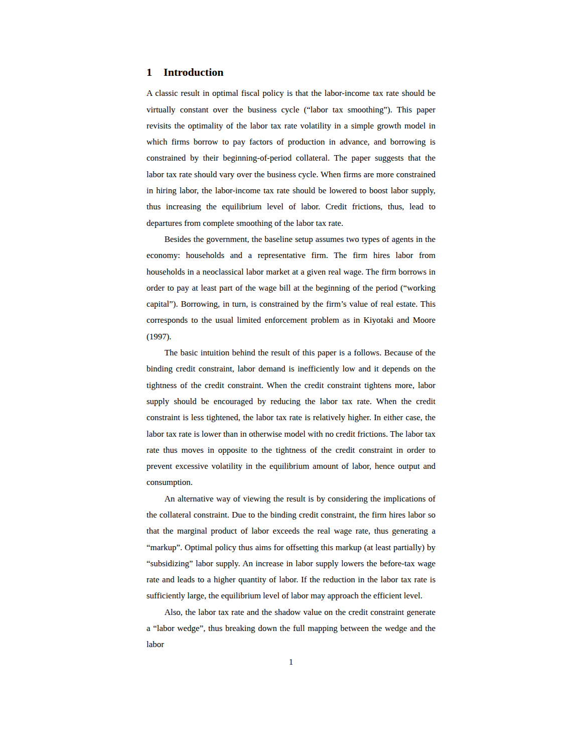1 Introduction
A classic result in optimal fiscal policy is that the labor-income tax rate should be virtually constant over the business cycle (“labor tax smoothing”). This paper revisits the optimality of the labor tax rate volatility in a simple growth model in which firms borrow to pay factors of production in advance, and borrowing is constrained by their beginning-of-period collateral. The paper suggests that the labor tax rate should vary over the business cycle. When firms are more constrained in hiring labor, the labor-income tax rate should be lowered to boost labor supply, thus increasing the equilibrium level of labor. Credit frictions, thus, lead to departures from complete smoothing of the labor tax rate.
Besides the government, the baseline setup assumes two types of agents in the economy: households and a representative firm. The firm hires labor from households in a neoclassical labor market at a given real wage. The firm borrows in order to pay at least part of the wage bill at the beginning of the period (“working capital”). Borrowing, in turn, is constrained by the firm’s value of real estate. This corresponds to the usual limited enforcement problem as in Kiyotaki and Moore (1997).
The basic intuition behind the result of this paper is a follows. Because of the binding credit constraint, labor demand is inefficiently low and it depends on the tightness of the credit constraint. When the credit constraint tightens more, labor supply should be encouraged by reducing the labor tax rate. When the credit constraint is less tightened, the labor tax rate is relatively higher. In either case, the labor tax rate is lower than in otherwise model with no credit frictions. The labor tax rate thus moves in opposite to the tightness of the credit constraint in order to prevent excessive volatility in the equilibrium amount of labor, hence output and consumption.
An alternative way of viewing the result is by considering the implications of the collateral constraint. Due to the binding credit constraint, the firm hires labor so that the marginal product of labor exceeds the real wage rate, thus generating a “markup”. Optimal policy thus aims for offsetting this markup (at least partially) by “subsidizing” labor supply. An increase in labor supply lowers the before-tax wage rate and leads to a higher quantity of labor. If the reduction in the labor tax rate is sufficiently large, the equilibrium level of labor may approach the efficient level.
Also, the labor tax rate and the shadow value on the credit constraint generate a “labor wedge”, thus breaking down the full mapping between the wedge and the labor
1